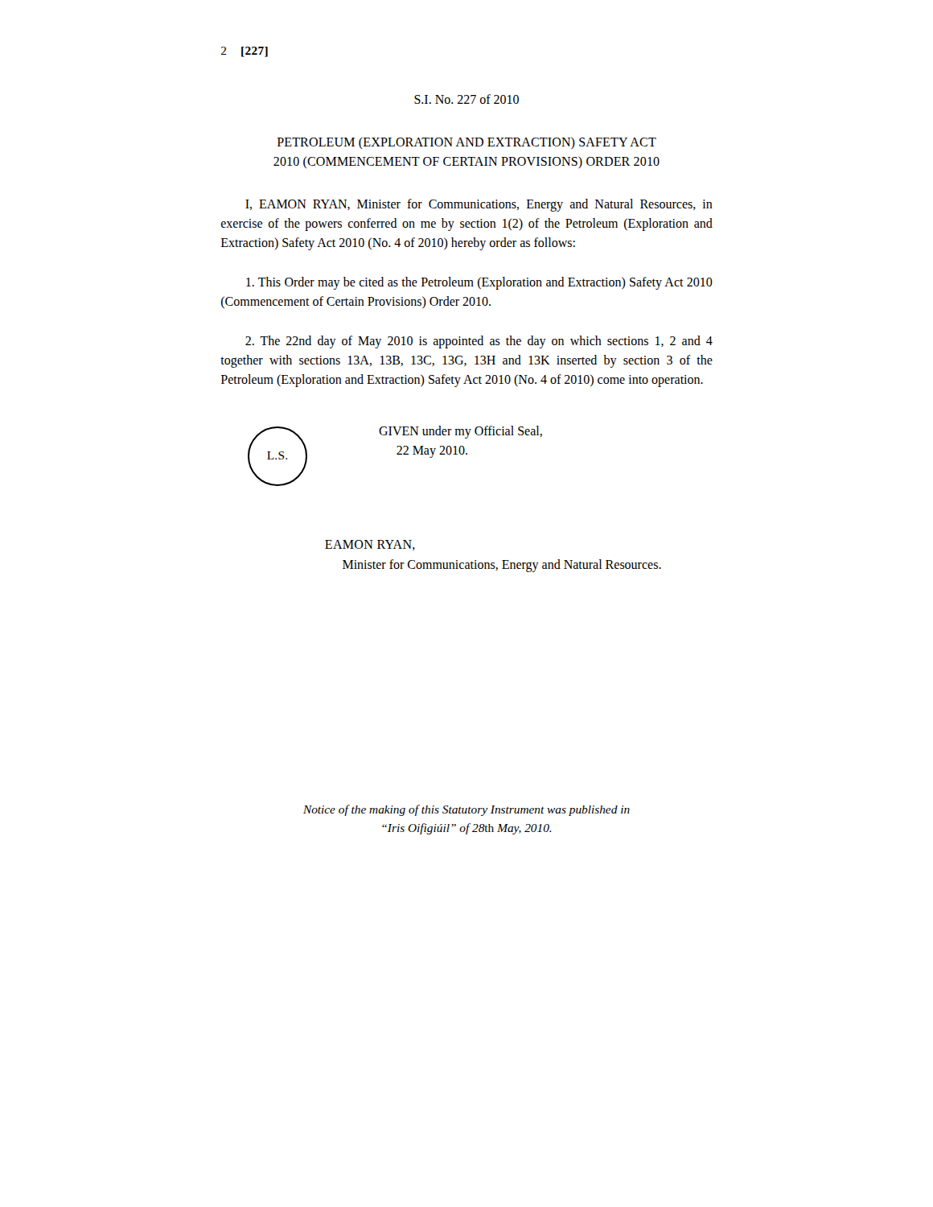2[227]
S.I. No. 227 of 2010
PETROLEUM (EXPLORATION AND EXTRACTION) SAFETY ACT
2010 (COMMENCEMENT OF CERTAIN PROVISIONS) ORDER 2010
I, EAMON RYAN, Minister for Communications, Energy and Natural Resources, in exercise of the powers conferred on me by section 1(2) of the Petroleum (Exploration and Extraction) Safety Act 2010 (No. 4 of 2010) hereby order as follows:
1. This Order may be cited as the Petroleum (Exploration and Extraction) Safety Act 2010 (Commencement of Certain Provisions) Order 2010.
2. The 22nd day of May 2010 is appointed as the day on which sections 1, 2 and 4 together with sections 13A, 13B, 13C, 13G, 13H and 13K inserted by section 3 of the Petroleum (Exploration and Extraction) Safety Act 2010 (No. 4 of 2010) come into operation.
L.S.
GIVEN under my Official Seal,
22 May 2010.
EAMON RYAN,
Minister for Communications, Energy and Natural Resources.
Notice of the making of this Statutory Instrument was published in
“Iris Oifigiúil” of 28th May, 2010.